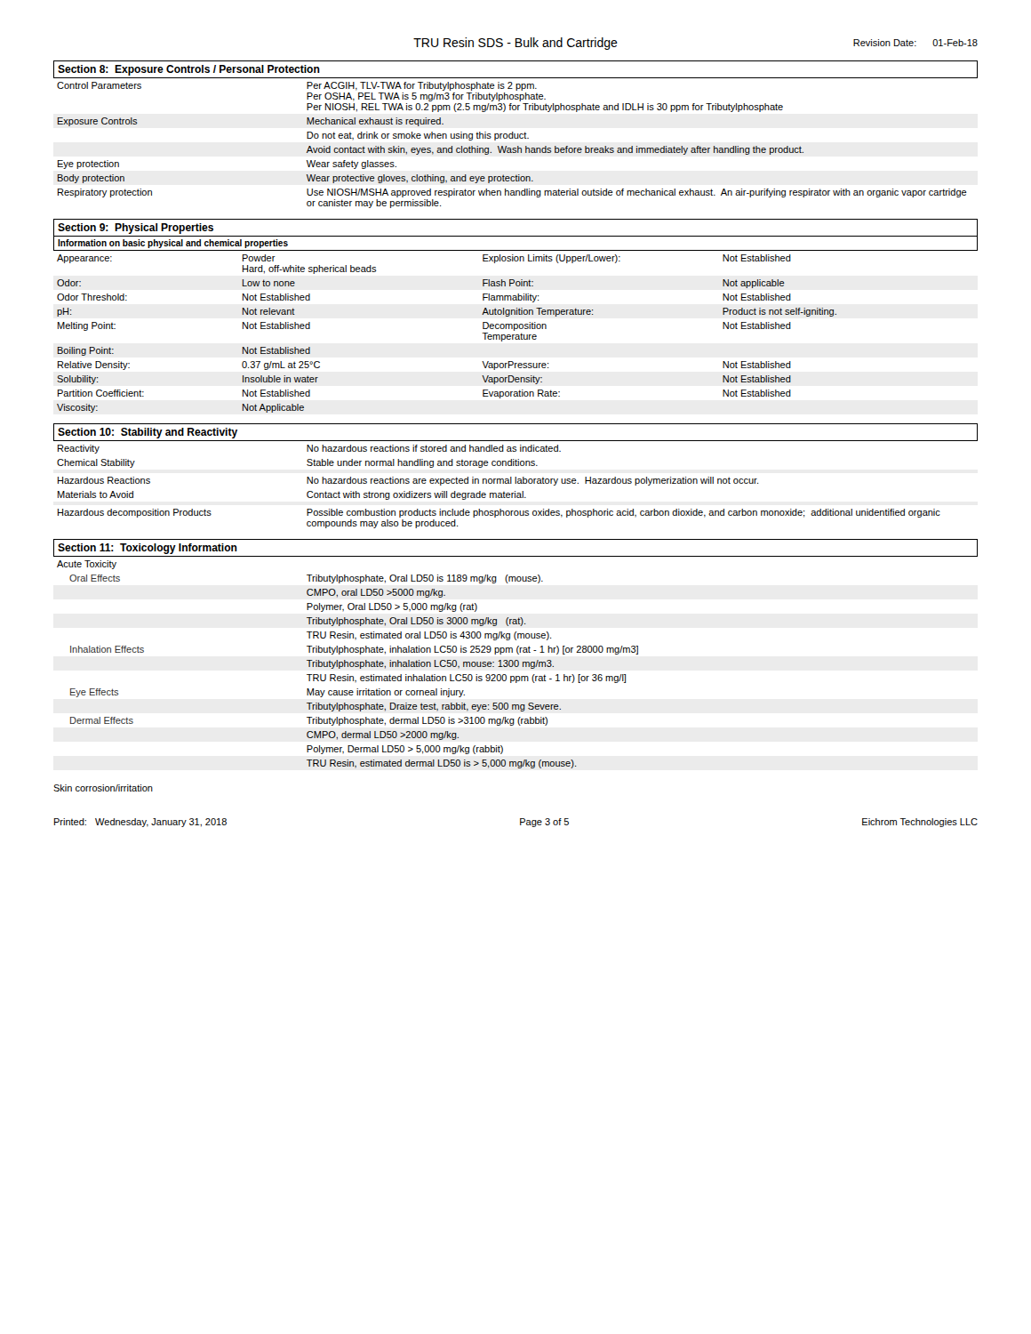TRU Resin SDS - Bulk and Cartridge
Revision Date:01-Feb-18
Section 8: Exposure Controls / Personal Protection
| Control Parameters | Per ACGIH, TLV-TWA for Tributylphosphate is 2 ppm. Per OSHA, PEL TWA is 5 mg/m3 for Tributylphosphate. Per NIOSH, REL TWA is 0.2 ppm (2.5 mg/m3) for Tributylphosphate and IDLH is 30 ppm for Tributylphosphate |
| Exposure Controls | Mechanical exhaust is required. |
| | Do not eat, drink or smoke when using this product. |
| | Avoid contact with skin, eyes, and clothing. Wash hands before breaks and immediately after handling the product. |
| Eye protection | Wear safety glasses. |
| Body protection | Wear protective gloves, clothing, and eye protection. |
| Respiratory protection | Use NIOSH/MSHA approved respirator when handling material outside of mechanical exhaust. An air-purifying respirator with an organic vapor cartridge or canister may be permissible. |
Section 9: Physical Properties
Information on basic physical and chemical properties
| Appearance: | Powder Hard, off-white spherical beads | Explosion Limits (Upper/Lower): | Not Established |
| Odor: | Low to none | Flash Point: | Not applicable |
| Odor Threshold: | Not Established | Flammability: | Not Established |
| pH: | Not relevant | AutoIgnition Temperature: | Product is not self-igniting. |
| Melting Point: | Not Established | Decomposition Temperature | Not Established |
| Boiling Point: | Not Established | | |
| Relative Density: | 0.37 g/mL at 25°C | VaporPressure: | Not Established |
| Solubility: | Insoluble in water | VaporDensity: | Not Established |
| Partition Coefficient: | Not Established | Evaporation Rate: | Not Established |
| Viscosity: | Not Applicable | | |
Section 10: Stability and Reactivity
| Reactivity | No hazardous reactions if stored and handled as indicated. |
| Chemical Stability | Stable under normal handling and storage conditions. |
| Hazardous Reactions | No hazardous reactions are expected in normal laboratory use. Hazardous polymerization will not occur. |
| Materials to Avoid | Contact with strong oxidizers will degrade material. |
| Hazardous decomposition Products | Possible combustion products include phosphorous oxides, phosphoric acid, carbon dioxide, and carbon monoxide; additional unidentified organic compounds may also be produced. |
Section 11: Toxicology Information
| Acute Toxicity |
| Oral Effects | Tributylphosphate, Oral LD50 is 1189 mg/kg (mouse). |
| | CMPO, oral LD50 >5000 mg/kg. |
| | Polymer, Oral LD50 > 5,000 mg/kg (rat) |
| | Tributylphosphate, Oral LD50 is 3000 mg/kg (rat). |
| | TRU Resin, estimated oral LD50 is 4300 mg/kg (mouse). |
| Inhalation Effects | Tributylphosphate, inhalation LC50 is 2529 ppm (rat - 1 hr) [or 28000 mg/m3] |
| | Tributylphosphate, inhalation LC50, mouse: 1300 mg/m3. |
| | TRU Resin, estimated inhalation LC50 is 9200 ppm (rat - 1 hr) [or 36 mg/l] |
| Eye Effects | May cause irritation or corneal injury. |
| | Tributylphosphate, Draize test, rabbit, eye: 500 mg Severe. |
| Dermal Effects | Tributylphosphate, dermal LD50 is >3100 mg/kg (rabbit) |
| | CMPO, dermal LD50 >2000 mg/kg. |
| | Polymer, Dermal LD50 > 5,000 mg/kg (rabbit) |
| | TRU Resin, estimated dermal LD50 is > 5,000 mg/kg (mouse). |
Skin corrosion/irritation
Printed: Wednesday, January 31, 2018 Eichrom Technologies LLC
Page 3 of 5